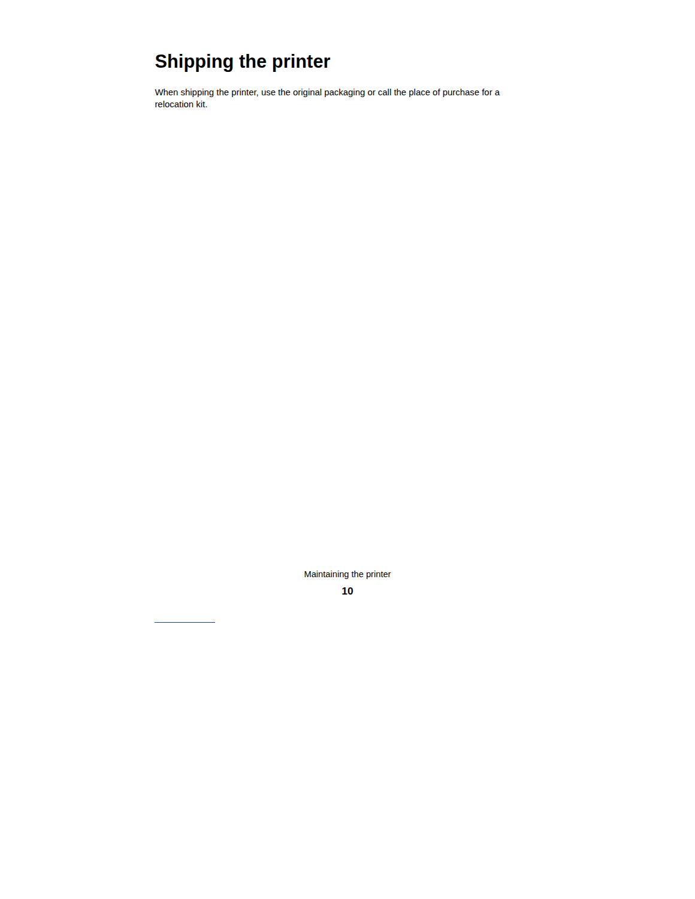Shipping the printer
When shipping the printer, use the original packaging or call the place of purchase for a relocation kit.
Maintaining the printer
10